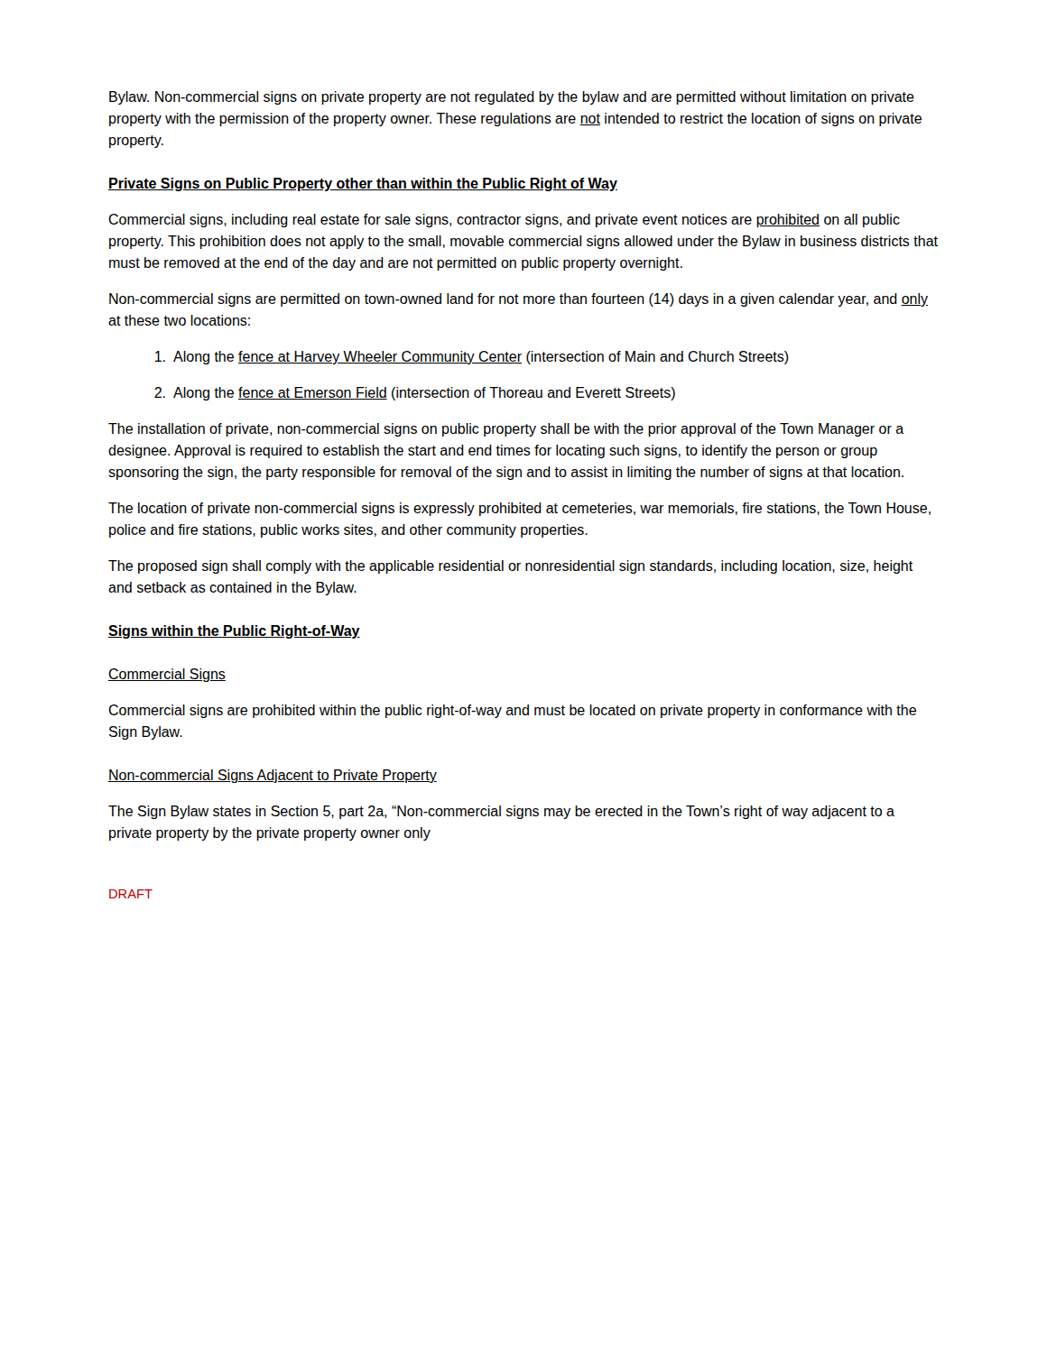Bylaw. Non-commercial signs on private property are not regulated by the bylaw and are permitted without limitation on private property with the permission of the property owner. These regulations are not intended to restrict the location of signs on private property.
Private Signs on Public Property other than within the Public Right of Way
Commercial signs, including real estate for sale signs, contractor signs, and private event notices are prohibited on all public property. This prohibition does not apply to the small, movable commercial signs allowed under the Bylaw in business districts that must be removed at the end of the day and are not permitted on public property overnight.
Non-commercial signs are permitted on town-owned land for not more than fourteen (14) days in a given calendar year, and only at these two locations:
1. Along the fence at Harvey Wheeler Community Center (intersection of Main and Church Streets)
2. Along the fence at Emerson Field (intersection of Thoreau and Everett Streets)
The installation of private, non-commercial signs on public property shall be with the prior approval of the Town Manager or a designee. Approval is required to establish the start and end times for locating such signs, to identify the person or group sponsoring the sign, the party responsible for removal of the sign and to assist in limiting the number of signs at that location.
The location of private non-commercial signs is expressly prohibited at cemeteries, war memorials, fire stations, the Town House, police and fire stations, public works sites, and other community properties.
The proposed sign shall comply with the applicable residential or nonresidential sign standards, including location, size, height and setback as contained in the Bylaw.
Signs within the Public Right-of-Way
Commercial Signs
Commercial signs are prohibited within the public right-of-way and must be located on private property in conformance with the Sign Bylaw.
Non-commercial Signs Adjacent to Private Property
The Sign Bylaw states in Section 5, part 2a, “Non-commercial signs may be erected in the Town’s right of way adjacent to a private property by the private property owner only
DRAFT